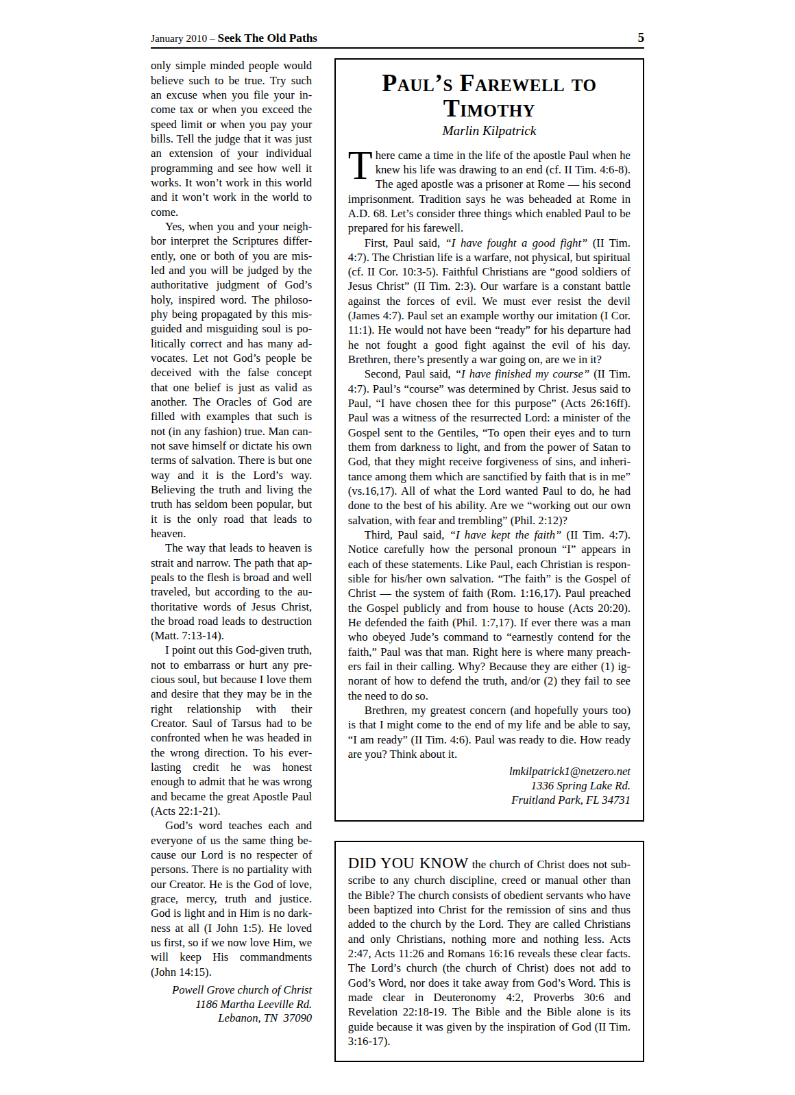January 2010 – Seek The Old Paths
5
only simple minded people would believe such to be true. Try such an excuse when you file your income tax or when you exceed the speed limit or when you pay your bills. Tell the judge that it was just an extension of your individual programming and see how well it works. It won’t work in this world and it won’t work in the world to come.
Yes, when you and your neighbor interpret the Scriptures differently, one or both of you are misled and you will be judged by the authoritative judgment of God’s holy, inspired word. The philosophy being propagated by this misguided and misguiding soul is politically correct and has many advocates. Let not God’s people be deceived with the false concept that one belief is just as valid as another. The Oracles of God are filled with examples that such is not (in any fashion) true. Man cannot save himself or dictate his own terms of salvation. There is but one way and it is the Lord’s way. Believing the truth and living the truth has seldom been popular, but it is the only road that leads to heaven.
The way that leads to heaven is strait and narrow. The path that appeals to the flesh is broad and well traveled, but according to the authoritative words of Jesus Christ, the broad road leads to destruction (Matt. 7:13-14).
I point out this God-given truth, not to embarrass or hurt any precious soul, but because I love them and desire that they may be in the right relationship with their Creator. Saul of Tarsus had to be confronted when he was headed in the wrong direction. To his everlasting credit he was honest enough to admit that he was wrong and became the great Apostle Paul (Acts 22:1-21).
God’s word teaches each and everyone of us the same thing because our Lord is no respecter of persons. There is no partiality with our Creator. He is the God of love, grace, mercy, truth and justice. God is light and in Him is no darkness at all (I John 1:5). He loved us first, so if we now love Him, we will keep His commandments (John 14:15).
Powell Grove church of Christ
1186 Martha Leeville Rd.
Lebanon, TN 37090
Paul’s Farewell to Timothy
Marlin Kilpatrick
There came a time in the life of the apostle Paul when he knew his life was drawing to an end (cf. II Tim. 4:6-8). The aged apostle was a prisoner at Rome — his second imprisonment. Tradition says he was beheaded at Rome in A.D. 68. Let’s consider three things which enabled Paul to be prepared for his farewell.
First, Paul said, “I have fought a good fight” (II Tim. 4:7). The Christian life is a warfare, not physical, but spiritual (cf. II Cor. 10:3-5). Faithful Christians are “good soldiers of Jesus Christ” (II Tim. 2:3). Our warfare is a constant battle against the forces of evil. We must ever resist the devil (James 4:7). Paul set an example worthy our imitation (I Cor. 11:1). He would not have been “ready” for his departure had he not fought a good fight against the evil of his day. Brethren, there’s presently a war going on, are we in it?
Second, Paul said, “I have finished my course” (II Tim. 4:7). Paul’s “course” was determined by Christ. Jesus said to Paul, “I have chosen thee for this purpose” (Acts 26:16ff). Paul was a witness of the resurrected Lord: a minister of the Gospel sent to the Gentiles, “To open their eyes and to turn them from darkness to light, and from the power of Satan to God, that they might receive forgiveness of sins, and inheritance among them which are sanctified by faith that is in me” (vs.16,17). All of what the Lord wanted Paul to do, he had done to the best of his ability. Are we “working out our own salvation, with fear and trembling” (Phil. 2:12)?
Third, Paul said, “I have kept the faith” (II Tim. 4:7). Notice carefully how the personal pronoun “I” appears in each of these statements. Like Paul, each Christian is responsible for his/her own salvation. “The faith” is the Gospel of Christ — the system of faith (Rom. 1:16,17). Paul preached the Gospel publicly and from house to house (Acts 20:20). He defended the faith (Phil. 1:7,17). If ever there was a man who obeyed Jude’s command to “earnestly contend for the faith,” Paul was that man. Right here is where many preachers fail in their calling. Why? Because they are either (1) ignorant of how to defend the truth, and/or (2) they fail to see the need to do so.
Brethren, my greatest concern (and hopefully yours too) is that I might come to the end of my life and be able to say, “I am ready” (II Tim. 4:6). Paul was ready to die. How ready are you? Think about it.
lmkilpatrick1@netzero.net
1336 Spring Lake Rd.
Fruitland Park, FL 34731
DID YOU KNOW the church of Christ does not subscribe to any church discipline, creed or manual other than the Bible? The church consists of obedient servants who have been baptized into Christ for the remission of sins and thus added to the church by the Lord. They are called Christians and only Christians, nothing more and nothing less. Acts 2:47, Acts 11:26 and Romans 16:16 reveals these clear facts. The Lord’s church (the church of Christ) does not add to God’s Word, nor does it take away from God’s Word. This is made clear in Deuteronomy 4:2, Proverbs 30:6 and Revelation 22:18-19. The Bible and the Bible alone is its guide because it was given by the inspiration of God (II Tim. 3:16-17).